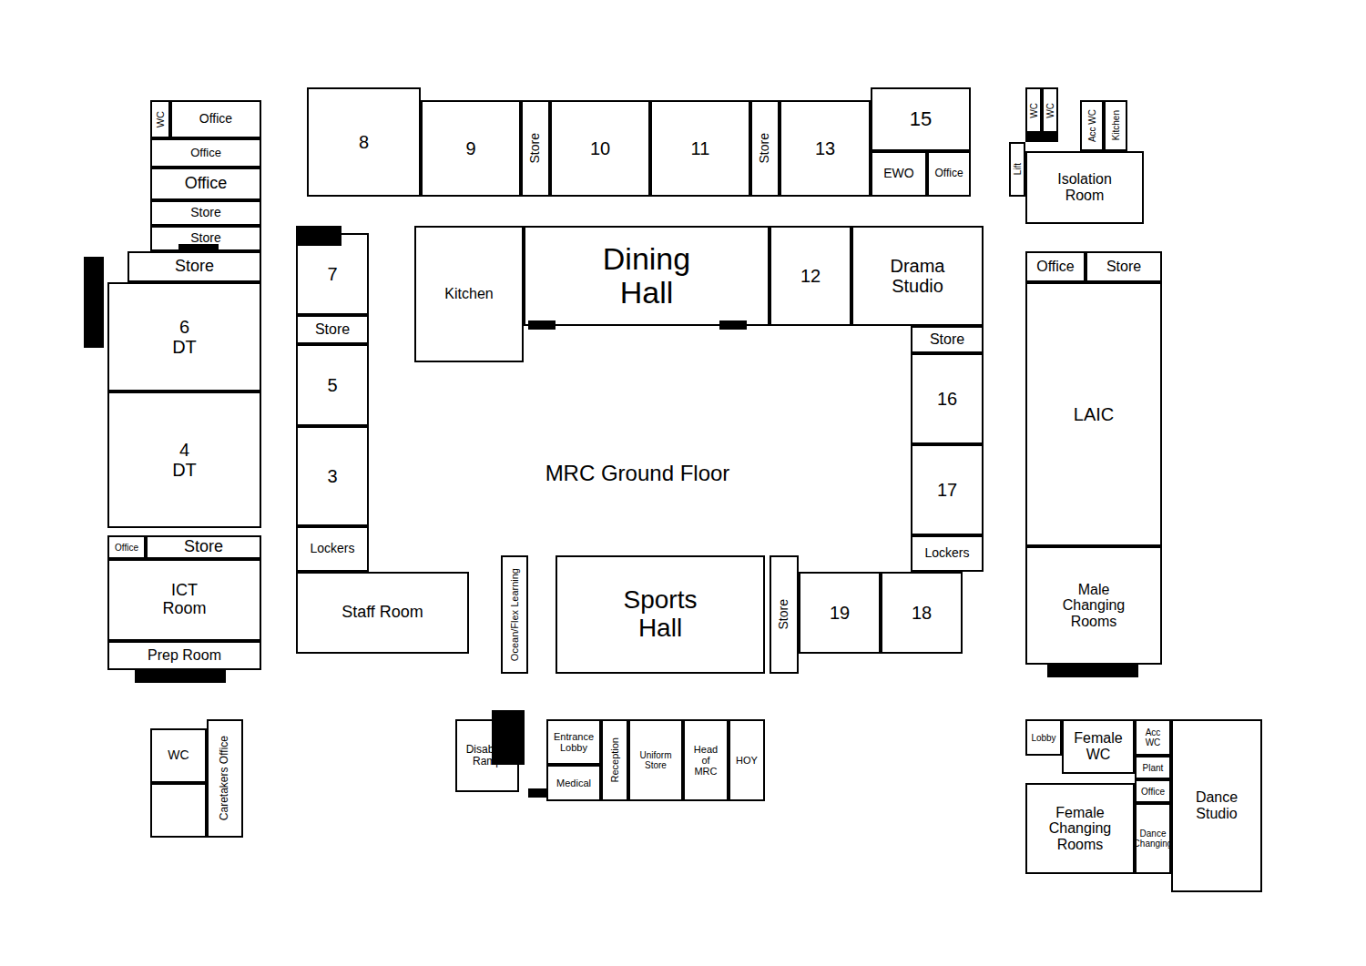WC
Office
Office
Office
Store
Store
Store
6
DT
4
DT
Office
Store
ICT
Room
Prep Room
WC
Caretakers Office
8
9
Store
10
11
Store
13
15
EWO
Office
WC
WC
Lift
Acc WC
Kitchen
Isolation
Room
7
Kitchen
Dining
Hall
12
Drama
Studio
Store
Store
5
3
Lockers
Office
Store
Store
LAIC
16
17
Lockers
MRC Ground Floor
Staff Room
Ocean/Flex Learning
Sports
Hall
Store
19
18
Male
Changing
Rooms
Disabled
Ramp
Entrance
Lobby
Medical
Reception
Uniform
Store
Head
of
MRC
HOY
Lobby
Female
WC
Acc
WC
Plant
Office
Female
Changing
Rooms
Dance
Changing
Dance
Studio